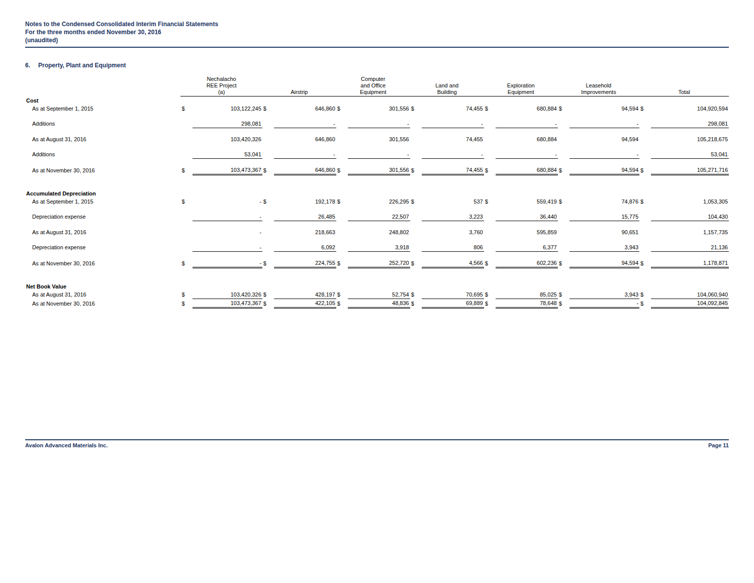Notes to the Condensed Consolidated Interim Financial Statements
For the three months ended November 30, 2016
(unaudited)
6. Property, Plant and Equipment
| | Nechalacho REE Project (a) | Airstrip | Computer and Office Equipment | Land and Building | Exploration Equipment | Leasehold Improvements | Total |
| --- | --- | --- | --- | --- | --- | --- | --- |
| Cost | |
| As at September 1, 2015 | $ | 103,122,245 | $ | 646,860 | $ | 301,556 | $ | 74,455 | $ | 680,884 | $ | 94,594 | $ | 104,920,594 |
| Additions | | 298,081 | | - | | - | | - | | - | | - | | 298,081 |
| As at August 31, 2016 | | 103,420,326 | | 646,860 | | 301,556 | | 74,455 | | 680,884 | | 94,594 | | 105,218,675 |
| Additions | | 53,041 | | - | | - | | - | | - | | - | | 53,041 |
| As at November 30, 2016 | $ | 103,473,367 | $ | 646,860 | $ | 301,556 | $ | 74,455 | $ | 680,884 | $ | 94,594 | $ | 105,271,716 |
| Accumulated Depreciation | |
| As at September 1, 2015 | $ | - | $ | 192,178 | $ | 226,295 | $ | 537 | $ | 559,419 | $ | 74,876 | $ | 1,053,305 |
| Depreciation expense | | - | | 26,485 | | 22,507 | | 3,223 | | 36,440 | | 15,775 | | 104,430 |
| As at August 31, 2016 | | - | | 218,663 | | 248,802 | | 3,760 | | 595,859 | | 90,651 | | 1,157,735 |
| Depreciation expense | | - | | 6,092 | | 3,918 | | 806 | | 6,377 | | 3,943 | | 21,136 |
| As at November 30, 2016 | $ | - | $ | 224,755 | $ | 252,720 | $ | 4,566 | $ | 602,236 | $ | 94,594 | $ | 1,178,871 |
| Net Book Value | |
| As at August 31, 2016 | $ | 103,420,326 | $ | 428,197 | $ | 52,754 | $ | 70,695 | $ | 85,025 | $ | 3,943 | $ | 104,060,940 |
| As at November 30, 2016 | $ | 103,473,367 | $ | 422,105 | $ | 48,836 | $ | 69,889 | $ | 78,648 | $ | - | $ | 104,092,845 |
Avalon Advanced Materials Inc. Page 11